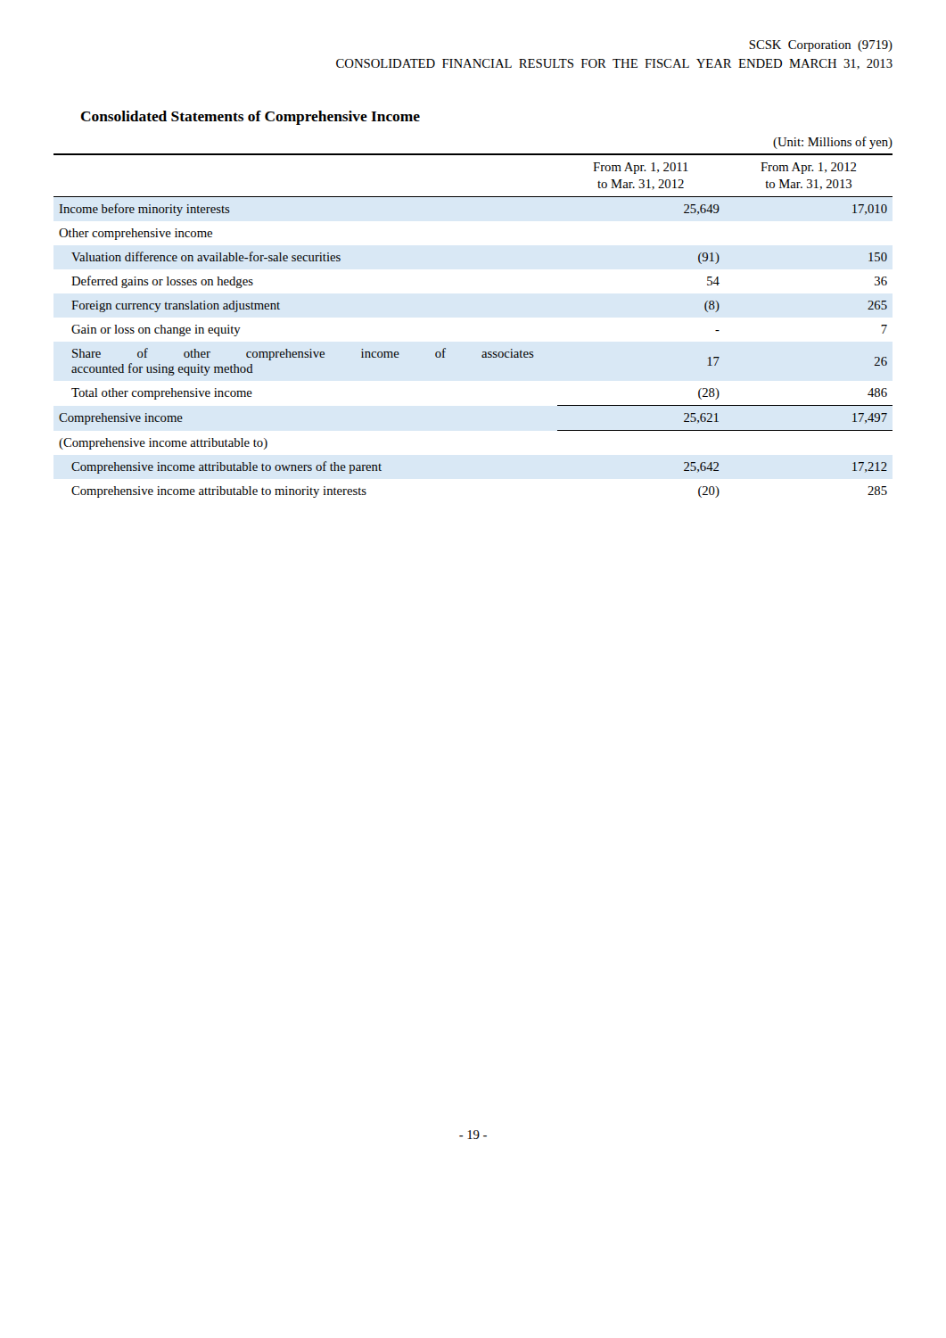SCSK Corporation (9719)
CONSOLIDATED FINANCIAL RESULTS FOR THE FISCAL YEAR ENDED MARCH 31, 2013
Consolidated Statements of Comprehensive Income
(Unit: Millions of yen)
| | From Apr. 1, 2011 to Mar. 31, 2012 | From Apr. 1, 2012 to Mar. 31, 2013 |
| --- | --- | --- |
| Income before minority interests | 25,649 | 17,010 |
| Other comprehensive income | | |
| Valuation difference on available-for-sale securities | (91) | 150 |
| Deferred gains or losses on hedges | 54 | 36 |
| Foreign currency translation adjustment | (8) | 265 |
| Gain or loss on change in equity | - | 7 |
| Share of other comprehensive income of associates accounted for using equity method | 17 | 26 |
| Total other comprehensive income | (28) | 486 |
| Comprehensive income | 25,621 | 17,497 |
| (Comprehensive income attributable to) | | |
| Comprehensive income attributable to owners of the parent | 25,642 | 17,212 |
| Comprehensive income attributable to minority interests | (20) | 285 |
- 19 -